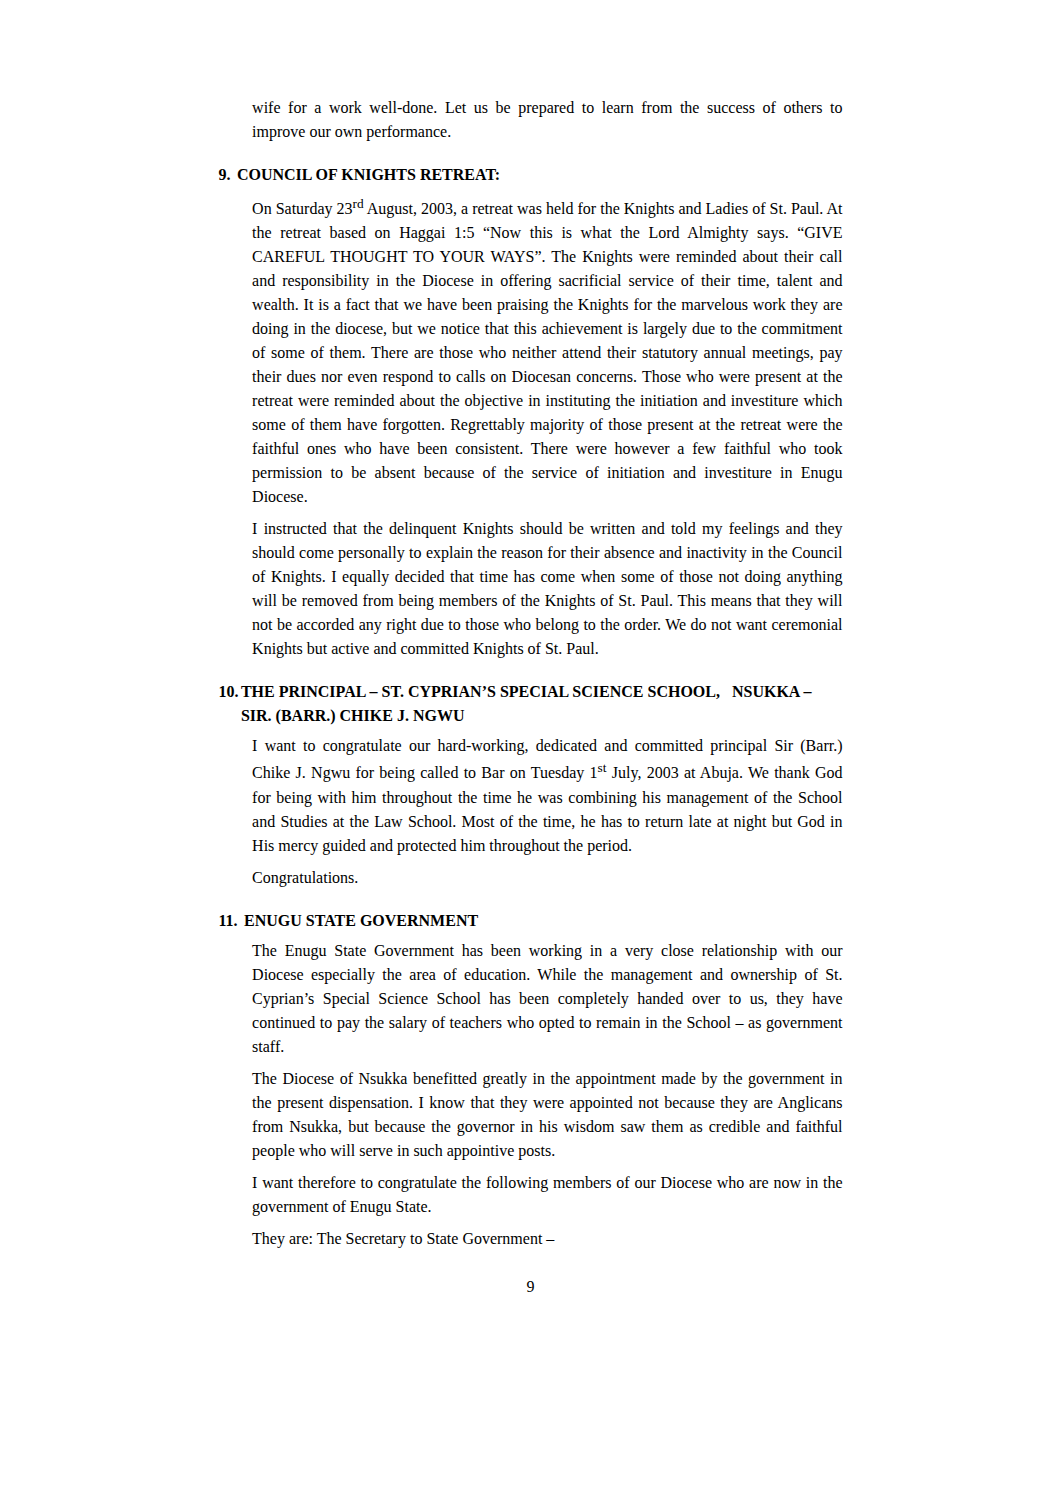wife for a work well-done. Let us be prepared to learn from the success of others to improve our own performance.
9. COUNCIL OF KNIGHTS RETREAT:
On Saturday 23rd August, 2003, a retreat was held for the Knights and Ladies of St. Paul. At the retreat based on Haggai 1:5 “Now this is what the Lord Almighty says. “GIVE CAREFUL THOUGHT TO YOUR WAYS”. The Knights were reminded about their call and responsibility in the Diocese in offering sacrificial service of their time, talent and wealth. It is a fact that we have been praising the Knights for the marvelous work they are doing in the diocese, but we notice that this achievement is largely due to the commitment of some of them. There are those who neither attend their statutory annual meetings, pay their dues nor even respond to calls on Diocesan concerns. Those who were present at the retreat were reminded about the objective in instituting the initiation and investiture which some of them have forgotten. Regrettably majority of those present at the retreat were the faithful ones who have been consistent. There were however a few faithful who took permission to be absent because of the service of initiation and investiture in Enugu Diocese.
I instructed that the delinquent Knights should be written and told my feelings and they should come personally to explain the reason for their absence and inactivity in the Council of Knights. I equally decided that time has come when some of those not doing anything will be removed from being members of the Knights of St. Paul. This means that they will not be accorded any right due to those who belong to the order. We do not want ceremonial Knights but active and committed Knights of St. Paul.
10. THE PRINCIPAL – ST. CYPRIAN’S SPECIAL SCIENCE SCHOOL, NSUKKA – SIR. (BARR.) CHIKE J. NGWU
I want to congratulate our hard-working, dedicated and committed principal Sir (Barr.) Chike J. Ngwu for being called to Bar on Tuesday 1st July, 2003 at Abuja. We thank God for being with him throughout the time he was combining his management of the School and Studies at the Law School. Most of the time, he has to return late at night but God in His mercy guided and protected him throughout the period.
Congratulations.
11. ENUGU STATE GOVERNMENT
The Enugu State Government has been working in a very close relationship with our Diocese especially the area of education. While the management and ownership of St. Cyprian’s Special Science School has been completely handed over to us, they have continued to pay the salary of teachers who opted to remain in the School – as government staff.
The Diocese of Nsukka benefitted greatly in the appointment made by the government in the present dispensation. I know that they were appointed not because they are Anglicans from Nsukka, but because the governor in his wisdom saw them as credible and faithful people who will serve in such appointive posts.
I want therefore to congratulate the following members of our Diocese who are now in the government of Enugu State.
They are: The Secretary to State Government –
9